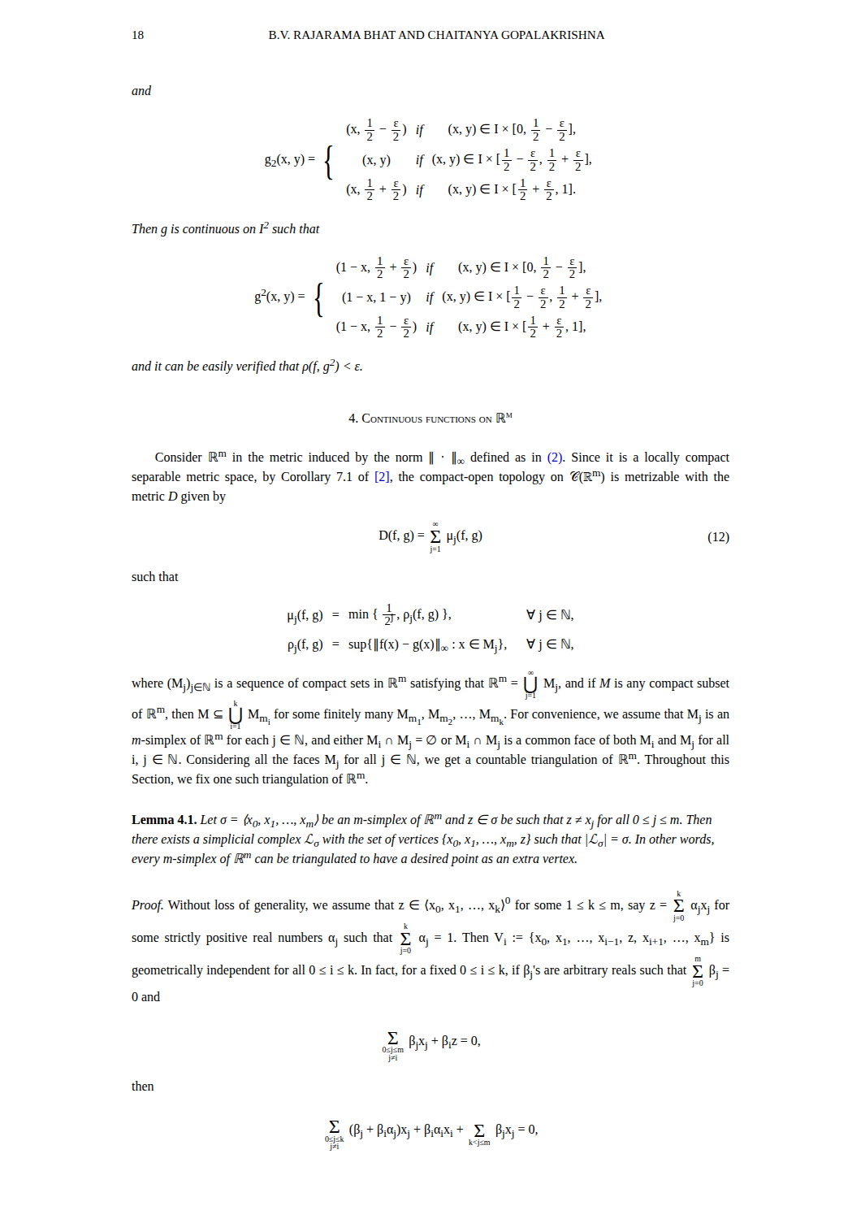18 B.V. RAJARAMA BHAT AND CHAITANYA GOPALAKRISHNA
and
g2(x, y) = {
| (x, 1 2 − ε 2 ) | if | (x, y) ∈ I × [0, 1 2 − ε 2 ], |
| (x, y) | if | (x, y) ∈ I × [ 1 2 − ε 2 , 1 2 + ε 2 ], |
| (x, 1 2 + ε 2 ) | if | (x, y) ∈ I × [ 1 2 + ε 2 , 1]. |
Then g is continuous on I2 such that
g2(x, y) = {
| (1 − x, 1 2 + ε 2 ) | if | (x, y) ∈ I × [0, 1 2 − ε 2 ], |
| (1 − x, 1 − y) | if | (x, y) ∈ I × [ 1 2 − ε 2 , 1 2 + ε 2 ], |
| (1 − x, 1 2 − ε 2 ) | if | (x, y) ∈ I × [ 1 2 + ε 2 , 1], |
and it can be easily verified that ρ(f, g2) < ε.
4. Continuous functions on ℝm
Consider ℝm in the metric induced by the norm ∥ · ∥∞ defined as in (2). Since it is a locally compact separable metric space, by Corollary 7.1 of [2], the compact-open topology on 𝒞(ℝm) is metrizable with the metric D given by
D(f, g) = ∞Σj=1 μj(f, g) (12)
such that
| μ j (f, g) | = | min { 1 2 j , ρ j (f, g) }, | ∀ j ∈ ℕ, |
| ρ j (f, g) | = | sup{∥f(x) − g(x)∥ ∞ : x ∈ M j }, | ∀ j ∈ ℕ, |
where (Mj)j∈ℕ is a sequence of compact sets in ℝm satisfying that ℝm = ∞⋃j=1 Mj, and if M is any compact subset of ℝm, then M ⊆ k⋃i=1 Mmi for some finitely many Mm1, Mm2, …, Mmk. For convenience, we assume that Mj is an m-simplex of ℝm for each j ∈ ℕ, and either Mi ∩ Mj = ∅ or Mi ∩ Mj is a common face of both Mi and Mj for all i, j ∈ ℕ. Considering all the faces Mj for all j ∈ ℕ, we get a countable triangulation of ℝm. Throughout this Section, we fix one such triangulation of ℝm.
Lemma 4.1. Let σ = ⟨x0, x1, …, xm⟩ be an m-simplex of ℝm and z ∈ σ be such that z ≠ xj for all 0 ≤ j ≤ m. Then there exists a simplicial complex ℒσ with the set of vertices {x0, x1, …, xm, z} such that |ℒσ| = σ. In other words, every m-simplex of ℝm can be triangulated to have a desired point as an extra vertex.
Proof. Without loss of generality, we assume that z ∈ ⟨x0, x1, …, xk⟩0 for some 1 ≤ k ≤ m, say z = kΣj=0 αjxj for some strictly positive real numbers αj such that kΣj=0 αj = 1. Then Vi := {x0, x1, …, xi−1, z, xi+1, …, xm} is geometrically independent for all 0 ≤ i ≤ k. In fact, for a fixed 0 ≤ i ≤ k, if βj's are arbitrary reals such that mΣj=0 βj = 0 and
Σ 0≤j≤m
j≠i βjxj + βiz = 0,
then
Σ 0≤j≤k
j≠i (βj + βiαj)xj + βiαixi + Σk<j≤m βjxj = 0,